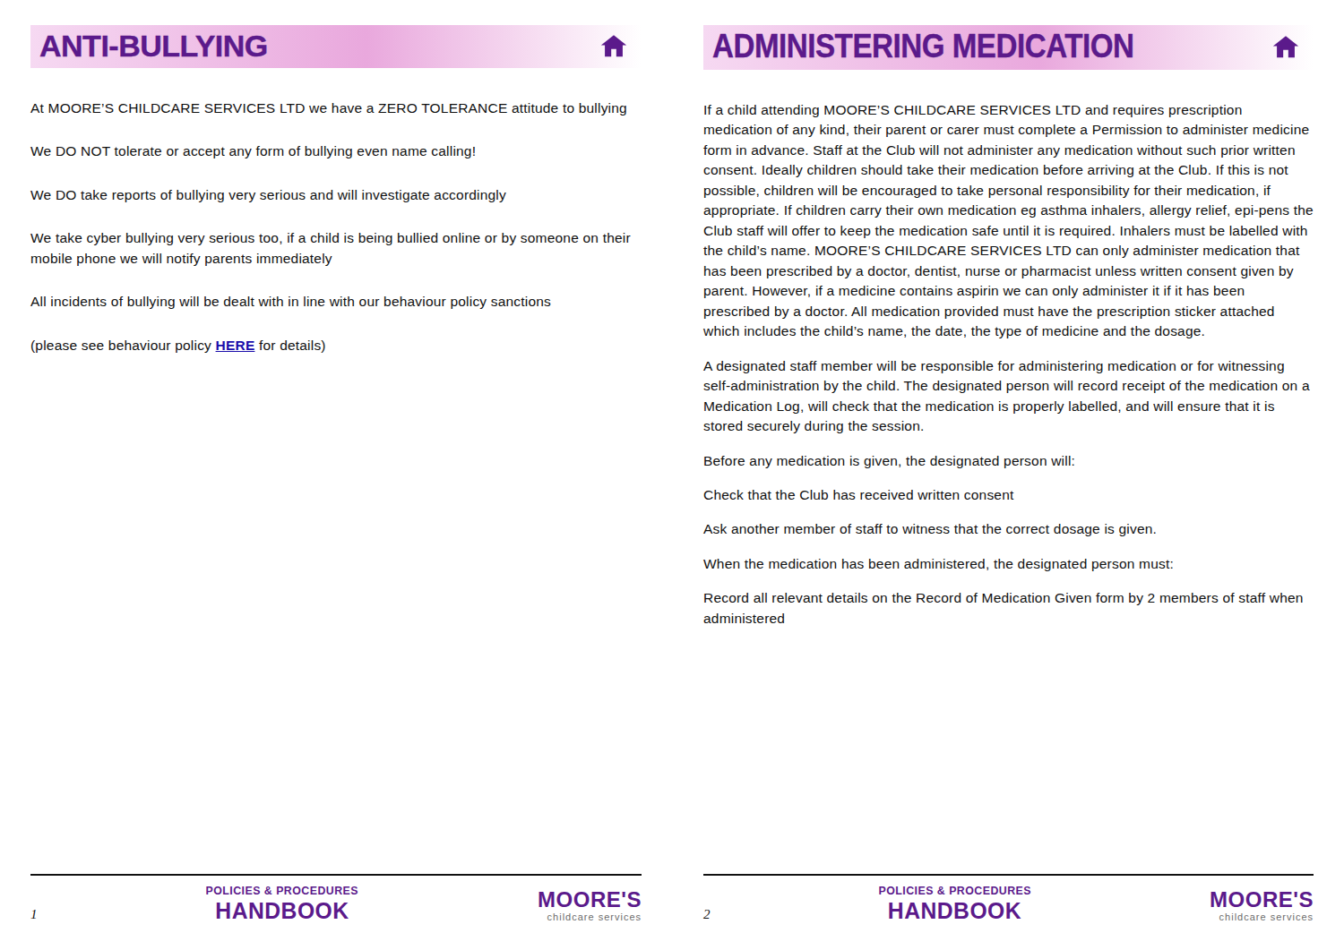Anti-Bullying
At MOORE’S CHILDCARE SERVICES LTD we have a ZERO TOLERANCE attitude to bullying
We DO NOT tolerate or accept any form of bullying even name calling!
We DO take reports of bullying very serious and will investigate accordingly
We take cyber bullying very serious too, if a child is being bullied online or by someone on their mobile phone we will notify parents immediately
All incidents of bullying will be dealt with in line with our behaviour policy sanctions
(please see behaviour policy HERE for details)
1
Policies & Procedures Handbook
MOORE'S
childcare services
Administering Medication
If a child attending MOORE’S CHILDCARE SERVICES LTD and requires prescription medication of any kind, their parent or carer must complete a Permission to administer medicine form in advance. Staff at the Club will not administer any medication without such prior written consent. Ideally children should take their medication before arriving at the Club. If this is not possible, children will be encouraged to take personal responsibility for their medication, if appropriate. If children carry their own medication eg asthma inhalers, allergy relief, epi-pens the Club staff will offer to keep the medication safe until it is required. Inhalers must be labelled with the child’s name. MOORE’S CHILDCARE SERVICES LTD can only administer medication that has been prescribed by a doctor, dentist, nurse or pharmacist unless written consent given by parent. However, if a medicine contains aspirin we can only administer it if it has been prescribed by a doctor. All medication provided must have the prescription sticker attached which includes the child’s name, the date, the type of medicine and the dosage.
A designated staff member will be responsible for administering medication or for witnessing self-administration by the child. The designated person will record receipt of the medication on a Medication Log, will check that the medication is properly labelled, and will ensure that it is stored securely during the session.
Before any medication is given, the designated person will:
Check that the Club has received written consent
Ask another member of staff to witness that the correct dosage is given.
When the medication has been administered, the designated person must:
Record all relevant details on the Record of Medication Given form by 2 members of staff when administered
2
Policies & Procedures Handbook
MOORE'S
childcare services